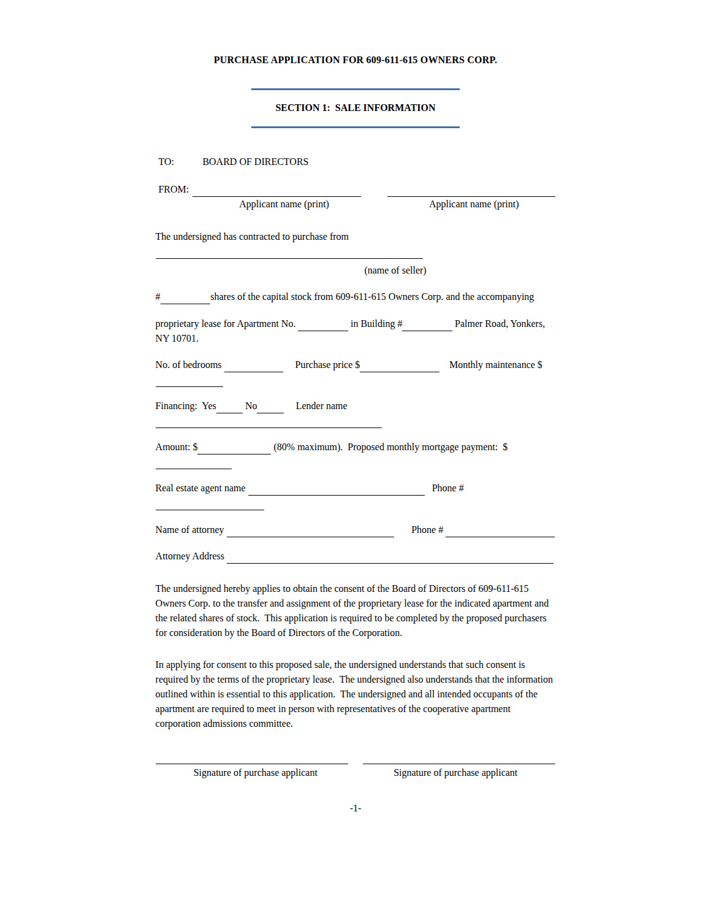PURCHASE APPLICATION FOR 609-611-615 OWNERS CORP.
SECTION 1: SALE INFORMATION
TO: BOARD OF DIRECTORS
FROM:
Applicant name (print) Applicant name (print)
The undersigned has contracted to purchase from
(name of seller)
# shares of the capital stock from 609-611-615 Owners Corp. and the accompanying
proprietary lease for Apartment No. in Building # Palmer Road, Yonkers, NY 10701.
No. of bedrooms Purchase price $ Monthly maintenance $
Financing: Yes No Lender name
Amount: $ (80% maximum). Proposed monthly mortgage payment: $
Real estate agent name Phone #
Name of attorney Phone #
Attorney Address
The undersigned hereby applies to obtain the consent of the Board of Directors of 609-611-615 Owners Corp. to the transfer and assignment of the proprietary lease for the indicated apartment and the related shares of stock. This application is required to be completed by the proposed purchasers for consideration by the Board of Directors of the Corporation.
In applying for consent to this proposed sale, the undersigned understands that such consent is required by the terms of the proprietary lease. The undersigned also understands that the information outlined within is essential to this application. The undersigned and all intended occupants of the apartment are required to meet in person with representatives of the cooperative apartment corporation admissions committee.
Signature of purchase applicant
Signature of purchase applicant
-1-